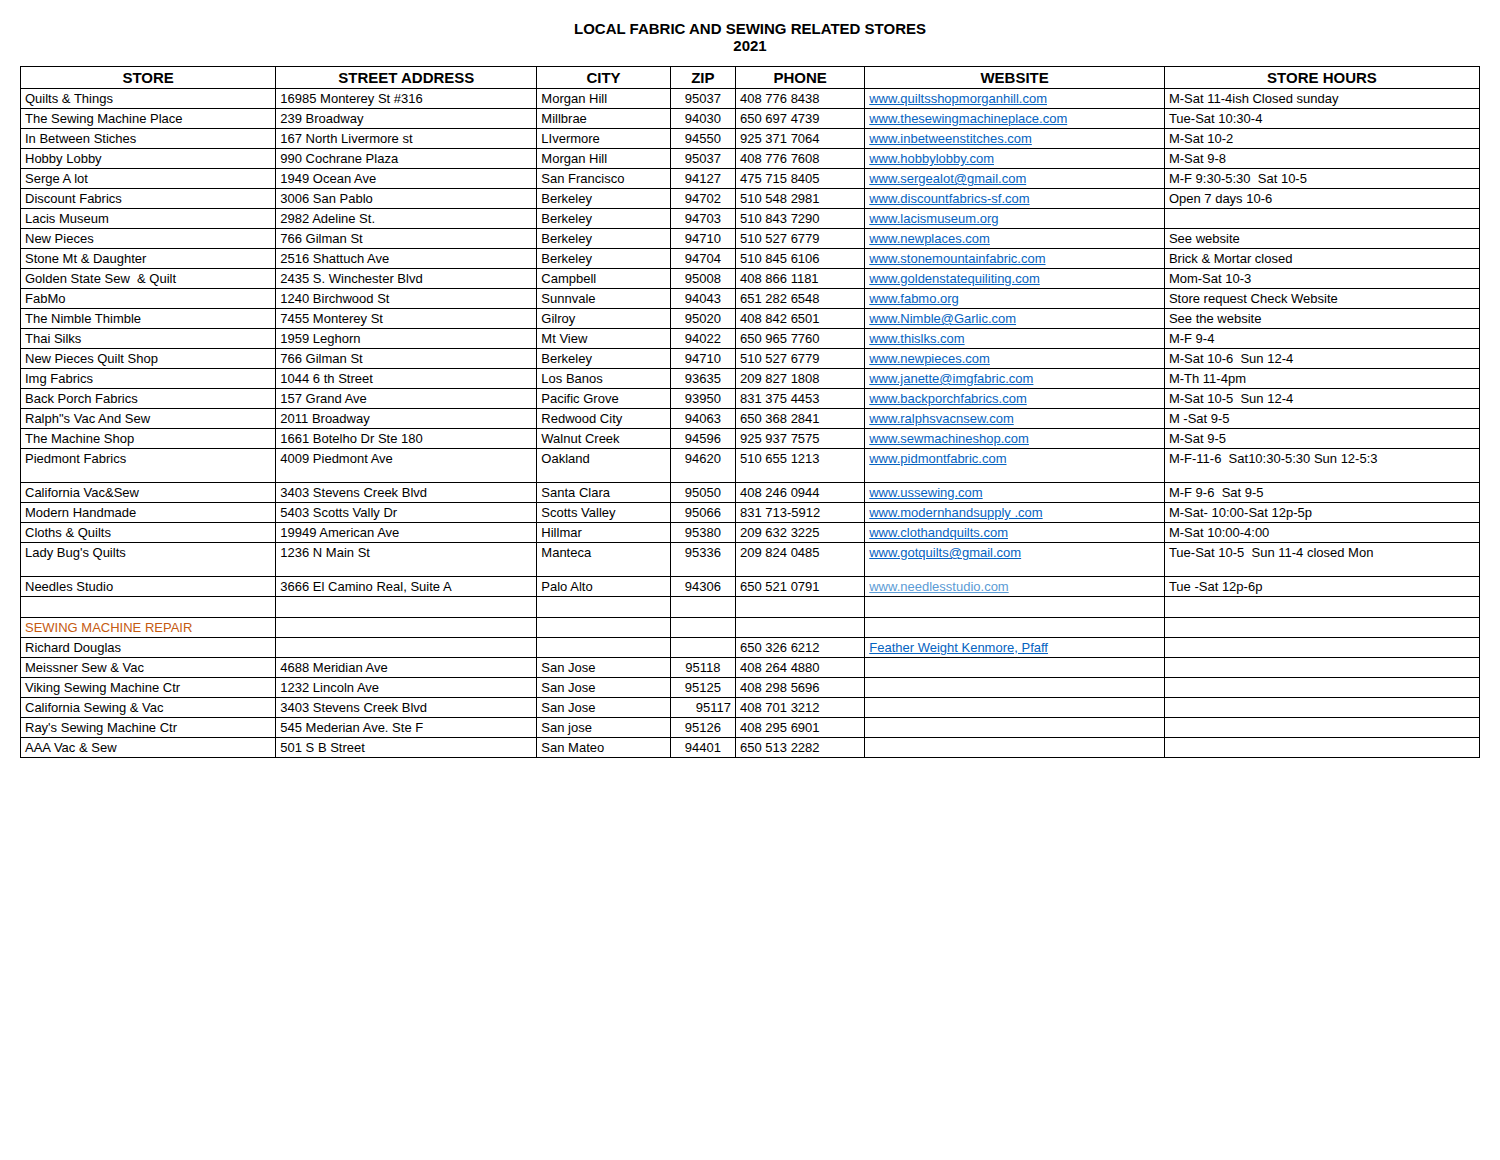LOCAL FABRIC AND SEWING RELATED STORES
2021
| STORE | STREET ADDRESS | CITY | ZIP | PHONE | WEBSITE | STORE HOURS |
| --- | --- | --- | --- | --- | --- | --- |
| Quilts & Things | 16985 Monterey St #316 | Morgan Hill | 95037 | 408 776 8438 | www.quiltsshopmorganhill.com | M-Sat 11-4ish Closed sunday |
| The Sewing Machine Place | 239 Broadway | Millbrae | 94030 | 650 697 4739 | www.thesewingmachineplace.com | Tue-Sat 10:30-4 |
| In Between Stiches | 167 North Livermore st | LIvermore | 94550 | 925 371 7064 | www.inbetweenstitches.com | M-Sat 10-2 |
| Hobby Lobby | 990 Cochrane Plaza | Morgan Hill | 95037 | 408 776 7608 | www.hobbylobby.com | M-Sat 9-8 |
| Serge A lot | 1949 Ocean Ave | San Francisco | 94127 | 475 715 8405 | www.sergealot@gmail.com | M-F 9:30-5:30 Sat 10-5 |
| Discount Fabrics | 3006 San Pablo | Berkeley | 94702 | 510 548 2981 | www.discountfabrics-sf.com | Open 7 days 10-6 |
| Lacis Museum | 2982 Adeline St. | Berkeley | 94703 | 510 843 7290 | www.lacismuseum.org | |
| New Pieces | 766 Gilman St | Berkeley | 94710 | 510 527 6779 | www.newplaces.com | See website |
| Stone Mt & Daughter | 2516 Shattuch Ave | Berkeley | 94704 | 510 845 6106 | www.stonemountainfabric.com | Brick & Mortar closed |
| Golden State Sew & Quilt | 2435 S. Winchester Blvd | Campbell | 95008 | 408 866 1181 | www.goldenstatequiliting.com | Mom-Sat 10-3 |
| FabMo | 1240 Birchwood St | Sunnvale | 94043 | 651 282 6548 | www.fabmo.org | Store request Check Website |
| The Nimble Thimble | 7455 Monterey St | Gilroy | 95020 | 408 842 6501 | www.Nimble@Garlic.com | See the website |
| Thai Silks | 1959 Leghorn | Mt View | 94022 | 650 965 7760 | www.thislks.com | M-F 9-4 |
| New Pieces Quilt Shop | 766 Gilman St | Berkeley | 94710 | 510 527 6779 | www.newpieces.com | M-Sat 10-6 Sun 12-4 |
| Img Fabrics | 1044 6 th Street | Los Banos | 93635 | 209 827 1808 | www.janette@imgfabric.com | M-Th 11-4pm |
| Back Porch Fabrics | 157 Grand Ave | Pacific Grove | 93950 | 831 375 4453 | www.backporchfabrics.com | M-Sat 10-5 Sun 12-4 |
| Ralph"s Vac And Sew | 2011 Broadway | Redwood City | 94063 | 650 368 2841 | www.ralphsvacnsew.com | M -Sat 9-5 |
| The Machine Shop | 1661 Botelho Dr Ste 180 | Walnut Creek | 94596 | 925 937 7575 | www.sewmachineshop.com | M-Sat 9-5 |
| Piedmont Fabrics | 4009 Piedmont Ave | Oakland | 94620 | 510 655 1213 | www.pidmontfabric.com | M-F-11-6 Sat10:30-5:30 Sun 12-5:3 |
| California Vac&Sew | 3403 Stevens Creek Blvd | Santa Clara | 95050 | 408 246 0944 | www.ussewing.com | M-F 9-6 Sat 9-5 |
| Modern Handmade | 5403 Scotts Vally Dr | Scotts Valley | 95066 | 831 713-5912 | www.modernhandsupply .com | M-Sat- 10:00-Sat 12p-5p |
| Cloths & Quilts | 19949 American Ave | Hillmar | 95380 | 209 632 3225 | www.clothandquilts.com | M-Sat 10:00-4:00 |
| Lady Bug's Quilts | 1236 N Main St | Manteca | 95336 | 209 824 0485 | www.gotquilts@gmail.com | Tue-Sat 10-5 Sun 11-4 closed Mon |
| Needles Studio | 3666 El Camino Real, Suite A | Palo Alto | 94306 | 650 521 0791 | www.needlesstudio.com | Tue -Sat 12p-6p |
| SEWING MACHINE REPAIR | | | | | | |
| Richard Douglas | | | | 650 326 6212 | Feather Weight Kenmore, Pfaff | |
| Meissner Sew & Vac | 4688 Meridian Ave | San Jose | 95118 | 408 264 4880 | | |
| Viking Sewing Machine Ctr | 1232 Lincoln Ave | San Jose | 95125 | 408 298 5696 | | |
| California Sewing & Vac | 3403 Stevens Creek Blvd | San Jose | 95117 | 408 701 3212 | | |
| Ray's Sewing Machine Ctr | 545 Mederian Ave. Ste F | San jose | 95126 | 408 295 6901 | | |
| AAA Vac & Sew | 501 S B Street | San Mateo | 94401 | 650 513 2282 | | |